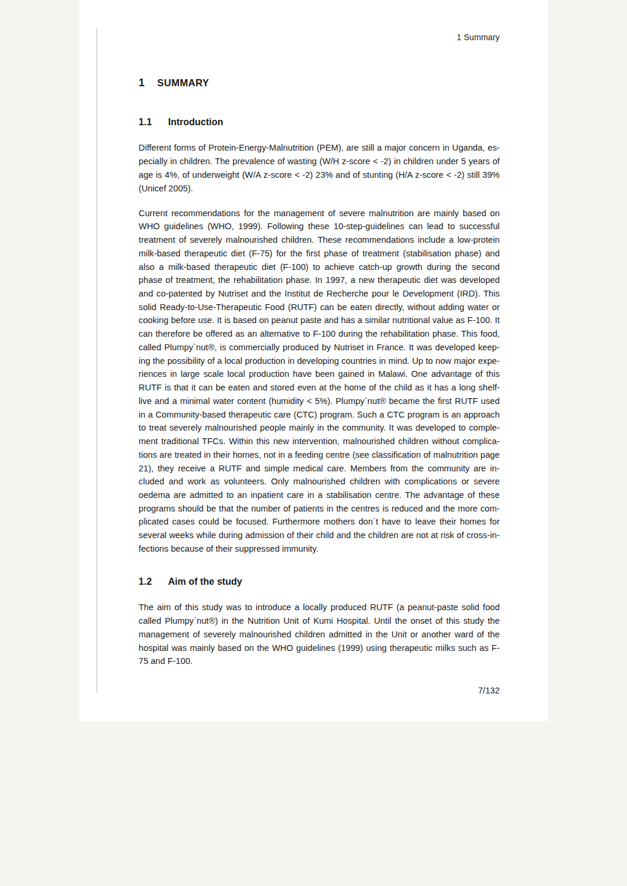1 Summary
1 Summary
1.1 Introduction
Different forms of Protein-Energy-Malnutrition (PEM), are still a major concern in Uganda, especially in children. The prevalence of wasting (W/H z-score < -2) in children under 5 years of age is 4%, of underweight (W/A z-score < -2) 23% and of stunting (H/A z-score < -2) still 39% (Unicef 2005).
Current recommendations for the management of severe malnutrition are mainly based on WHO guidelines (WHO, 1999). Following these 10-step-guidelines can lead to successful treatment of severely malnourished children. These recommendations include a low-protein milk-based therapeutic diet (F-75) for the first phase of treatment (stabilisation phase) and also a milk-based therapeutic diet (F-100) to achieve catch-up growth during the second phase of treatment, the rehabilitation phase. In 1997, a new therapeutic diet was developed and co-patented by Nutriset and the Institut de Recherche pour le Development (IRD). This solid Ready-to-Use-Therapeutic Food (RUTF) can be eaten directly, without adding water or cooking before use. It is based on peanut paste and has a similar nutritional value as F-100. It can therefore be offered as an alternative to F-100 during the rehabilitation phase. This food, called Plumpy`nut®, is commercially produced by Nutriset in France. It was developed keeping the possibility of a local production in developing countries in mind. Up to now major experiences in large scale local production have been gained in Malawi. One advantage of this RUTF is that it can be eaten and stored even at the home of the child as it has a long shelf-live and a minimal water content (humidity < 5%). Plumpy`nut® became the first RUTF used in a Community-based therapeutic care (CTC) program. Such a CTC program is an approach to treat severely malnourished people mainly in the community. It was developed to complement traditional TFCs. Within this new intervention, malnourished children without complications are treated in their homes, not in a feeding centre (see classification of malnutrition page 21), they receive a RUTF and simple medical care. Members from the community are included and work as volunteers. Only malnourished children with complications or severe oedema are admitted to an inpatient care in a stabilisation centre. The advantage of these programs should be that the number of patients in the centres is reduced and the more complicated cases could be focused. Furthermore mothers don´t have to leave their homes for several weeks while during admission of their child and the children are not at risk of cross-infections because of their suppressed immunity.
1.2 Aim of the study
The aim of this study was to introduce a locally produced RUTF (a peanut-paste solid food called Plumpy`nut®) in the Nutrition Unit of Kumi Hospital. Until the onset of this study the management of severely malnourished children admitted in the Unit or another ward of the hospital was mainly based on the WHO guidelines (1999) using therapeutic milks such as F-75 and F-100.
7/132